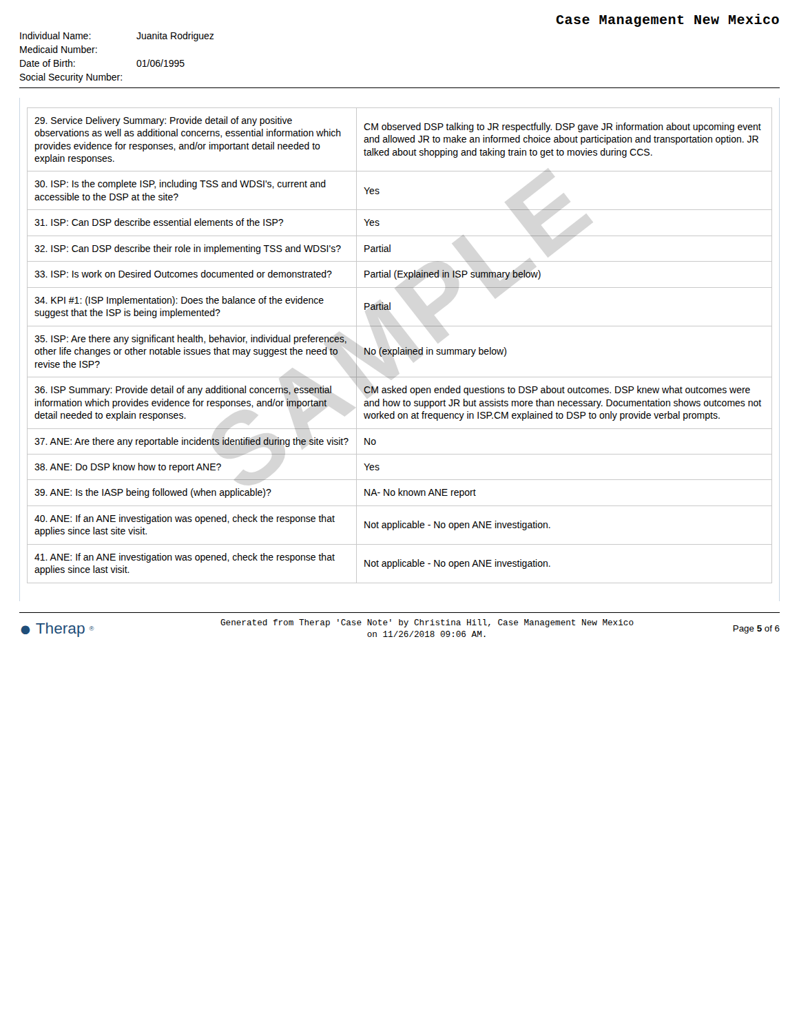Case Management New Mexico
| Individual Name: | Juanita Rodriguez |
| Medicaid Number: | |
| Date of Birth: | 01/06/1995 |
| Social Security Number: | |
SAMPLE
| 29. Service Delivery Summary: Provide detail of any positive observations as well as additional concerns, essential information which provides evidence for responses, and/or important detail needed to explain responses. | CM observed DSP talking to JR respectfully. DSP gave JR information about upcoming event and allowed JR to make an informed choice about participation and transportation option. JR talked about shopping and taking train to get to movies during CCS. |
| 30. ISP: Is the complete ISP, including TSS and WDSI's, current and accessible to the DSP at the site? | Yes |
| 31. ISP: Can DSP describe essential elements of the ISP? | Yes |
| 32. ISP: Can DSP describe their role in implementing TSS and WDSI's? | Partial |
| 33. ISP: Is work on Desired Outcomes documented or demonstrated? | Partial (Explained in ISP summary below) |
| 34. KPI #1: (ISP Implementation): Does the balance of the evidence suggest that the ISP is being implemented? | Partial |
| 35. ISP: Are there any significant health, behavior, individual preferences, other life changes or other notable issues that may suggest the need to revise the ISP? | No (explained in summary below) |
| 36. ISP Summary: Provide detail of any additional concerns, essential information which provides evidence for responses, and/or important detail needed to explain responses. | CM asked open ended questions to DSP about outcomes. DSP knew what outcomes were and how to support JR but assists more than necessary. Documentation shows outcomes not worked on at frequency in ISP.CM explained to DSP to only provide verbal prompts. |
| 37. ANE: Are there any reportable incidents identified during the site visit? | No |
| 38. ANE: Do DSP know how to report ANE? | Yes |
| 39. ANE: Is the IASP being followed (when applicable)? | NA- No known ANE report |
| 40. ANE: If an ANE investigation was opened, check the response that applies since last site visit. | Not applicable - No open ANE investigation. |
| 41. ANE: If an ANE investigation was opened, check the response that applies since last visit. | Not applicable - No open ANE investigation. |
● Therap®
Generated from Therap 'Case Note' by Christina Hill, Case Management New Mexico
on 11/26/2018 09:06 AM.
Page 5 of 6